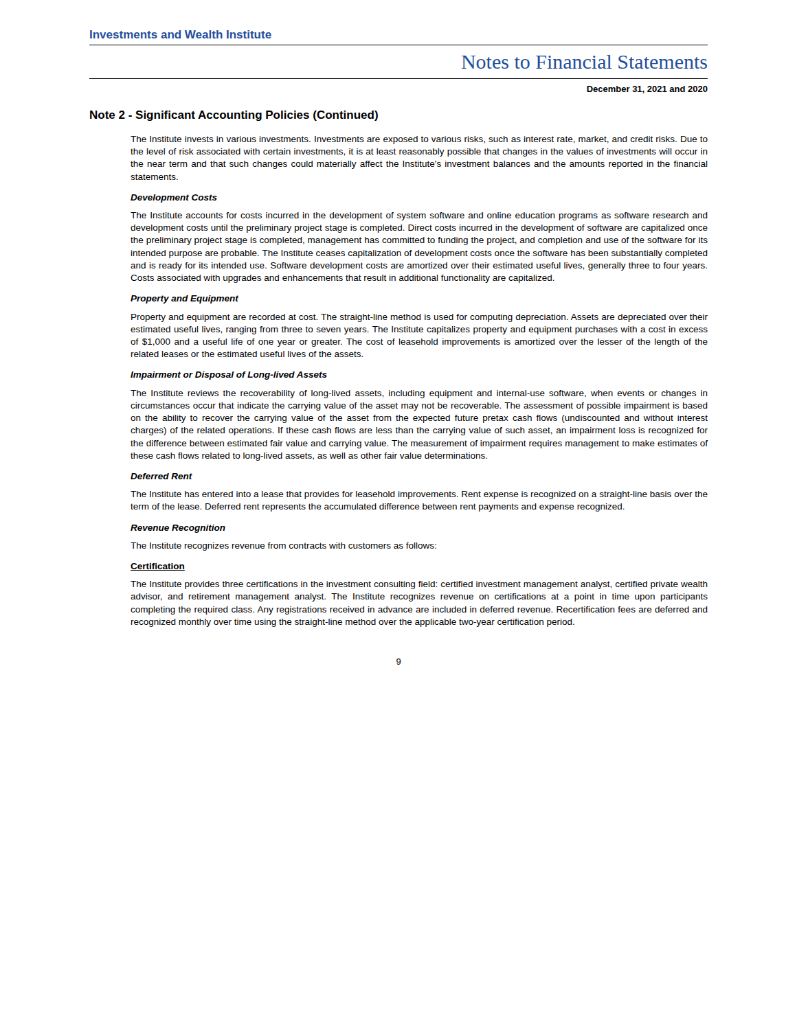Investments and Wealth Institute
Notes to Financial Statements
December 31, 2021 and 2020
Note 2 - Significant Accounting Policies (Continued)
The Institute invests in various investments. Investments are exposed to various risks, such as interest rate, market, and credit risks. Due to the level of risk associated with certain investments, it is at least reasonably possible that changes in the values of investments will occur in the near term and that such changes could materially affect the Institute's investment balances and the amounts reported in the financial statements.
Development Costs
The Institute accounts for costs incurred in the development of system software and online education programs as software research and development costs until the preliminary project stage is completed. Direct costs incurred in the development of software are capitalized once the preliminary project stage is completed, management has committed to funding the project, and completion and use of the software for its intended purpose are probable. The Institute ceases capitalization of development costs once the software has been substantially completed and is ready for its intended use. Software development costs are amortized over their estimated useful lives, generally three to four years. Costs associated with upgrades and enhancements that result in additional functionality are capitalized.
Property and Equipment
Property and equipment are recorded at cost. The straight-line method is used for computing depreciation. Assets are depreciated over their estimated useful lives, ranging from three to seven years. The Institute capitalizes property and equipment purchases with a cost in excess of $1,000 and a useful life of one year or greater. The cost of leasehold improvements is amortized over the lesser of the length of the related leases or the estimated useful lives of the assets.
Impairment or Disposal of Long-lived Assets
The Institute reviews the recoverability of long-lived assets, including equipment and internal-use software, when events or changes in circumstances occur that indicate the carrying value of the asset may not be recoverable. The assessment of possible impairment is based on the ability to recover the carrying value of the asset from the expected future pretax cash flows (undiscounted and without interest charges) of the related operations. If these cash flows are less than the carrying value of such asset, an impairment loss is recognized for the difference between estimated fair value and carrying value. The measurement of impairment requires management to make estimates of these cash flows related to long-lived assets, as well as other fair value determinations.
Deferred Rent
The Institute has entered into a lease that provides for leasehold improvements. Rent expense is recognized on a straight-line basis over the term of the lease. Deferred rent represents the accumulated difference between rent payments and expense recognized.
Revenue Recognition
The Institute recognizes revenue from contracts with customers as follows:
Certification
The Institute provides three certifications in the investment consulting field: certified investment management analyst, certified private wealth advisor, and retirement management analyst. The Institute recognizes revenue on certifications at a point in time upon participants completing the required class. Any registrations received in advance are included in deferred revenue. Recertification fees are deferred and recognized monthly over time using the straight-line method over the applicable two-year certification period.
9